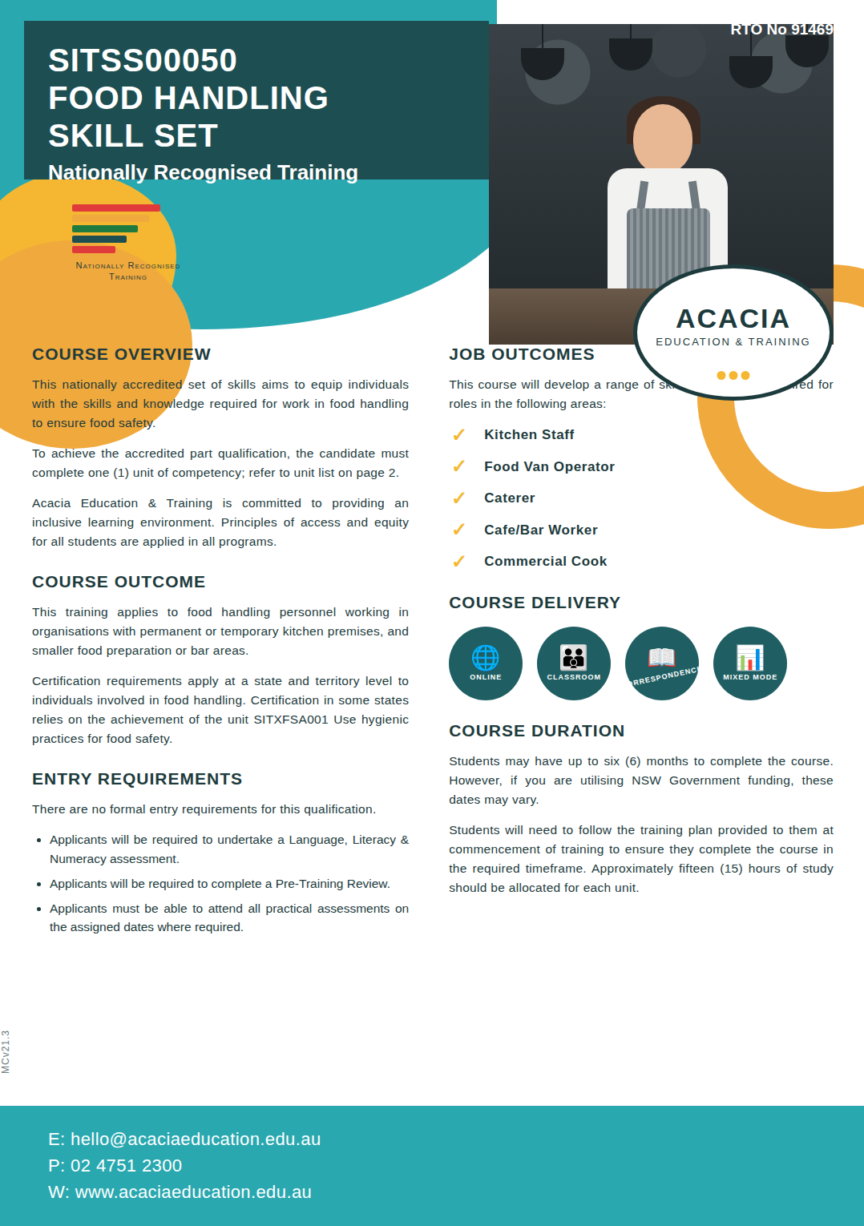RTO No 91469
SITSS00050
Food Handling
Skill Set
Nationally Recognised Training
Nationally Recognised
Training
ACACIA
EDUCATION & TRAINING
Course Overview
This nationally accredited set of skills aims to equip individuals with the skills and knowledge required for work in food handling to ensure food safety.
To achieve the accredited part qualification, the candidate must complete one (1) unit of competency; refer to unit list on page 2.
Acacia Education & Training is committed to providing an inclusive learning environment. Principles of access and equity for all students are applied in all programs.
Course Outcome
This training applies to food handling personnel working in organisations with permanent or temporary kitchen premises, and smaller food preparation or bar areas.
Certification requirements apply at a state and territory level to individuals involved in food handling. Certification in some states relies on the achievement of the unit SITXFSA001 Use hygienic practices for food safety.
Entry Requirements
There are no formal entry requirements for this qualification.
Applicants will be required to undertake a Language, Literacy & Numeracy assessment.
Applicants will be required to complete a Pre-Training Review.
Applicants must be able to attend all practical assessments on the assigned dates where required.
Job Outcomes
This course will develop a range of skills that may be required for roles in the following areas:
✓Kitchen Staff
✓Food Van Operator
✓Caterer
✓Cafe/Bar Worker
✓Commercial Cook
Course Delivery
🌐 ONLINE
👪 CLASSROOM
📖 CORRESPONDENCE
📊 MIXED MODE
Course Duration
Students may have up to six (6) months to complete the course. However, if you are utilising NSW Government funding, these dates may vary.
Students will need to follow the training plan provided to them at commencement of training to ensure they complete the course in the required timeframe. Approximately fifteen (15) hours of study should be allocated for each unit.
MCv21.3
E: hello@acaciaeducation.edu.au
P: 02 4751 2300
W: www.acaciaeducation.edu.au